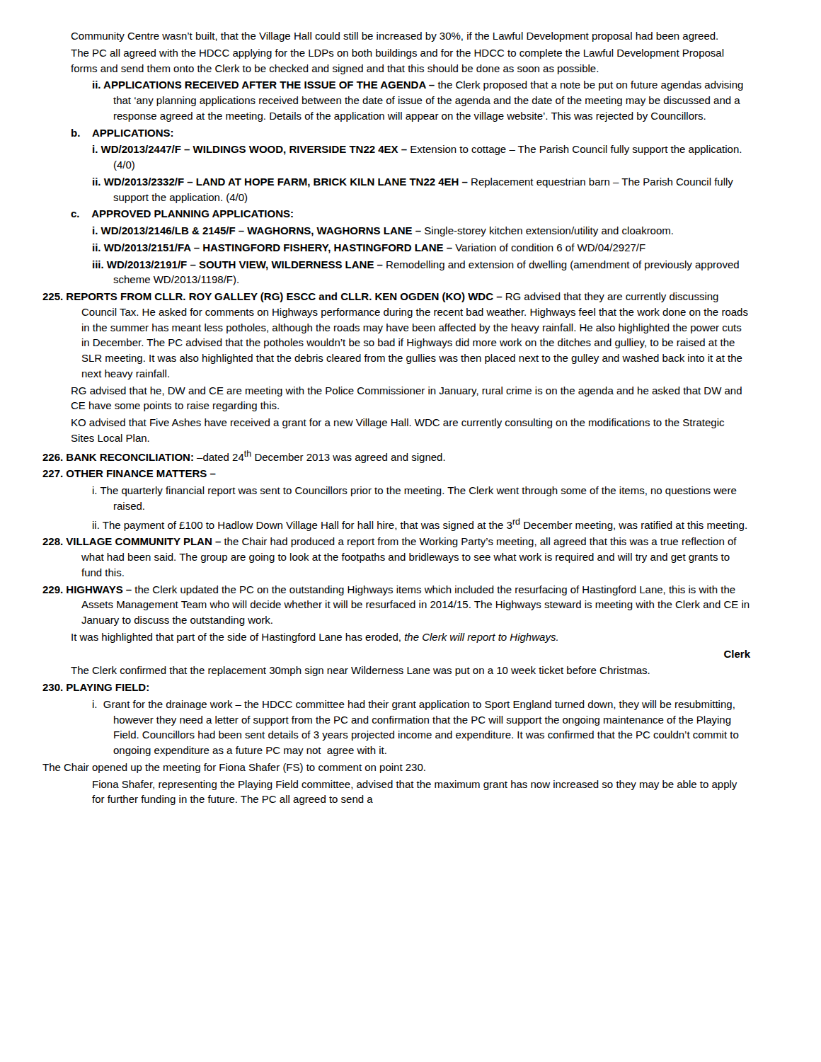Community Centre wasn’t built, that the Village Hall could still be increased by 30%, if the Lawful Development proposal had been agreed.
The PC all agreed with the HDCC applying for the LDPs on both buildings and for the HDCC to complete the Lawful Development Proposal forms and send them onto the Clerk to be checked and signed and that this should be done as soon as possible.
ii. APPLICATIONS RECEIVED AFTER THE ISSUE OF THE AGENDA – the Clerk proposed that a note be put on future agendas advising that ‘any planning applications received between the date of issue of the agenda and the date of the meeting may be discussed and a response agreed at the meeting. Details of the application will appear on the village website’. This was rejected by Councillors.
b. APPLICATIONS:
i. WD/2013/2447/F – WILDINGS WOOD, RIVERSIDE TN22 4EX – Extension to cottage – The Parish Council fully support the application. (4/0)
ii. WD/2013/2332/F – LAND AT HOPE FARM, BRICK KILN LANE TN22 4EH – Replacement equestrian barn – The Parish Council fully support the application. (4/0)
c. APPROVED PLANNING APPLICATIONS:
i. WD/2013/2146/LB & 2145/F – WAGHORNS, WAGHORNS LANE – Single-storey kitchen extension/utility and cloakroom.
ii. WD/2013/2151/FA – HASTINGFORD FISHERY, HASTINGFORD LANE – Variation of condition 6 of WD/04/2927/F
iii. WD/2013/2191/F – SOUTH VIEW, WILDERNESS LANE – Remodelling and extension of dwelling (amendment of previously approved scheme WD/2013/1198/F).
225. REPORTS FROM CLLR. ROY GALLEY (RG) ESCC and CLLR. KEN OGDEN (KO) WDC – RG advised that they are currently discussing Council Tax. He asked for comments on Highways performance during the recent bad weather. Highways feel that the work done on the roads in the summer has meant less potholes, although the roads may have been affected by the heavy rainfall. He also highlighted the power cuts in December. The PC advised that the potholes wouldn’t be so bad if Highways did more work on the ditches and gulliey, to be raised at the SLR meeting. It was also highlighted that the debris cleared from the gullies was then placed next to the gulley and washed back into it at the next heavy rainfall.
RG advised that he, DW and CE are meeting with the Police Commissioner in January, rural crime is on the agenda and he asked that DW and CE have some points to raise regarding this.
KO advised that Five Ashes have received a grant for a new Village Hall. WDC are currently consulting on the modifications to the Strategic Sites Local Plan.
226. BANK RECONCILIATION: –dated 24th December 2013 was agreed and signed.
227. OTHER FINANCE MATTERS –
i. The quarterly financial report was sent to Councillors prior to the meeting. The Clerk went through some of the items, no questions were raised.
ii. The payment of £100 to Hadlow Down Village Hall for hall hire, that was signed at the 3rd December meeting, was ratified at this meeting.
228. VILLAGE COMMUNITY PLAN – the Chair had produced a report from the Working Party’s meeting, all agreed that this was a true reflection of what had been said. The group are going to look at the footpaths and bridleways to see what work is required and will try and get grants to fund this.
229. HIGHWAYS – the Clerk updated the PC on the outstanding Highways items which included the resurfacing of Hastingford Lane, this is with the Assets Management Team who will decide whether it will be resurfaced in 2014/15. The Highways steward is meeting with the Clerk and CE in January to discuss the outstanding work.
It was highlighted that part of the side of Hastingford Lane has eroded, the Clerk will report to Highways.
Clerk
The Clerk confirmed that the replacement 30mph sign near Wilderness Lane was put on a 10 week ticket before Christmas.
230. PLAYING FIELD:
i. Grant for the drainage work – the HDCC committee had their grant application to Sport England turned down, they will be resubmitting, however they need a letter of support from the PC and confirmation that the PC will support the ongoing maintenance of the Playing Field. Councillors had been sent details of 3 years projected income and expenditure. It was confirmed that the PC couldn’t commit to ongoing expenditure as a future PC may not agree with it.
The Chair opened up the meeting for Fiona Shafer (FS) to comment on point 230.
Fiona Shafer, representing the Playing Field committee, advised that the maximum grant has now increased so they may be able to apply for further funding in the future. The PC all agreed to send a